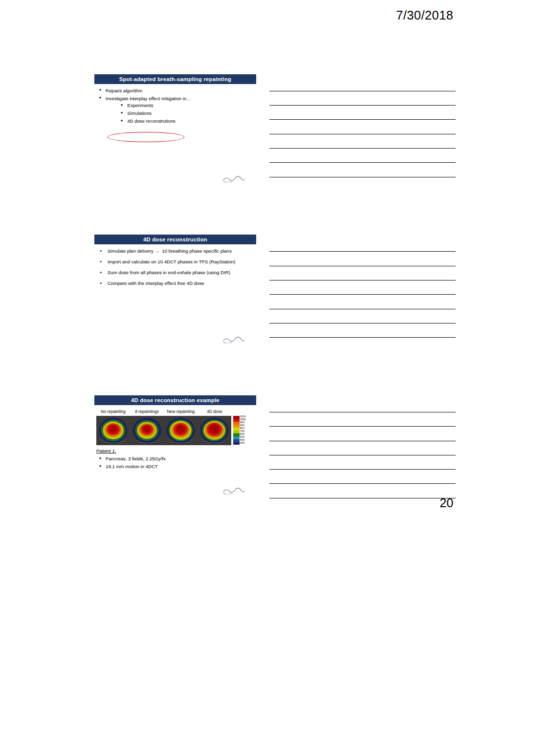7/30/2018
Spot-adapted breath-sampling repainting
Repaint algorithm
Investigate interplay effect mitigation in…
Experiments
Simulations
4D dose reconstrutions
MAYO CLINIC
4D dose reconstruction
Simulate plan delivery → 10 breathing phase specific plans
Import and calculate on 10 4DCT phases in TPS (RayStation)
Sum dose from all phases in end-exhale phase (using DIR)
Compare with the interplay effect free 4D dose
MAYO CLINIC
4D dose reconstruction example
No repainting 8 repaintings New repainting 4D dose
110%
100%
95%
90%
80%
70%
60%
50%
40%
20%
Patient 1:
Pancreas, 3 fields, 2.25Gy/fx
19.1 mm motion in 4DCT
MAYO CLINIC
20